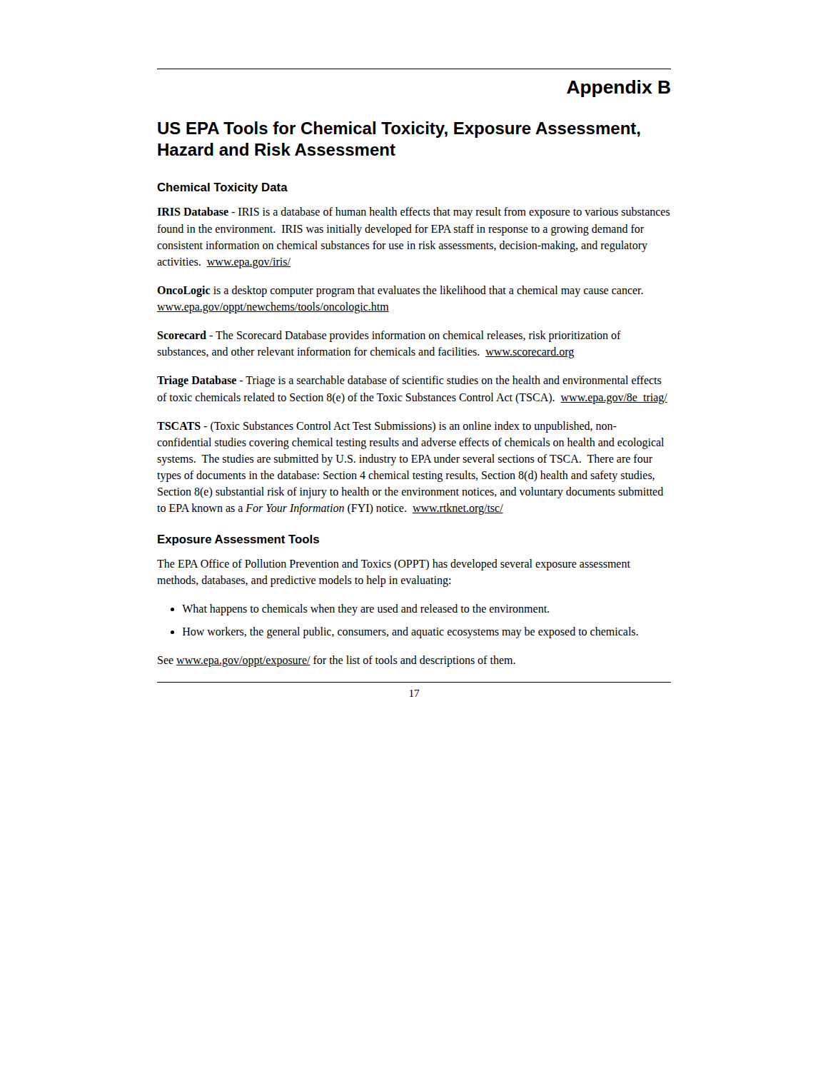Appendix B
US EPA Tools for Chemical Toxicity, Exposure Assessment, Hazard and Risk Assessment
Chemical Toxicity Data
IRIS Database - IRIS is a database of human health effects that may result from exposure to various substances found in the environment. IRIS was initially developed for EPA staff in response to a growing demand for consistent information on chemical substances for use in risk assessments, decision-making, and regulatory activities. www.epa.gov/iris/
OncoLogic is a desktop computer program that evaluates the likelihood that a chemical may cause cancer. www.epa.gov/oppt/newchems/tools/oncologic.htm
Scorecard - The Scorecard Database provides information on chemical releases, risk prioritization of substances, and other relevant information for chemicals and facilities. www.scorecard.org
Triage Database - Triage is a searchable database of scientific studies on the health and environmental effects of toxic chemicals related to Section 8(e) of the Toxic Substances Control Act (TSCA). www.epa.gov/8e_triag/
TSCATS - (Toxic Substances Control Act Test Submissions) is an online index to unpublished, non-confidential studies covering chemical testing results and adverse effects of chemicals on health and ecological systems. The studies are submitted by U.S. industry to EPA under several sections of TSCA. There are four types of documents in the database: Section 4 chemical testing results, Section 8(d) health and safety studies, Section 8(e) substantial risk of injury to health or the environment notices, and voluntary documents submitted to EPA known as a For Your Information (FYI) notice. www.rtknet.org/tsc/
Exposure Assessment Tools
The EPA Office of Pollution Prevention and Toxics (OPPT) has developed several exposure assessment methods, databases, and predictive models to help in evaluating:
What happens to chemicals when they are used and released to the environment.
How workers, the general public, consumers, and aquatic ecosystems may be exposed to chemicals.
See www.epa.gov/oppt/exposure/ for the list of tools and descriptions of them.
17